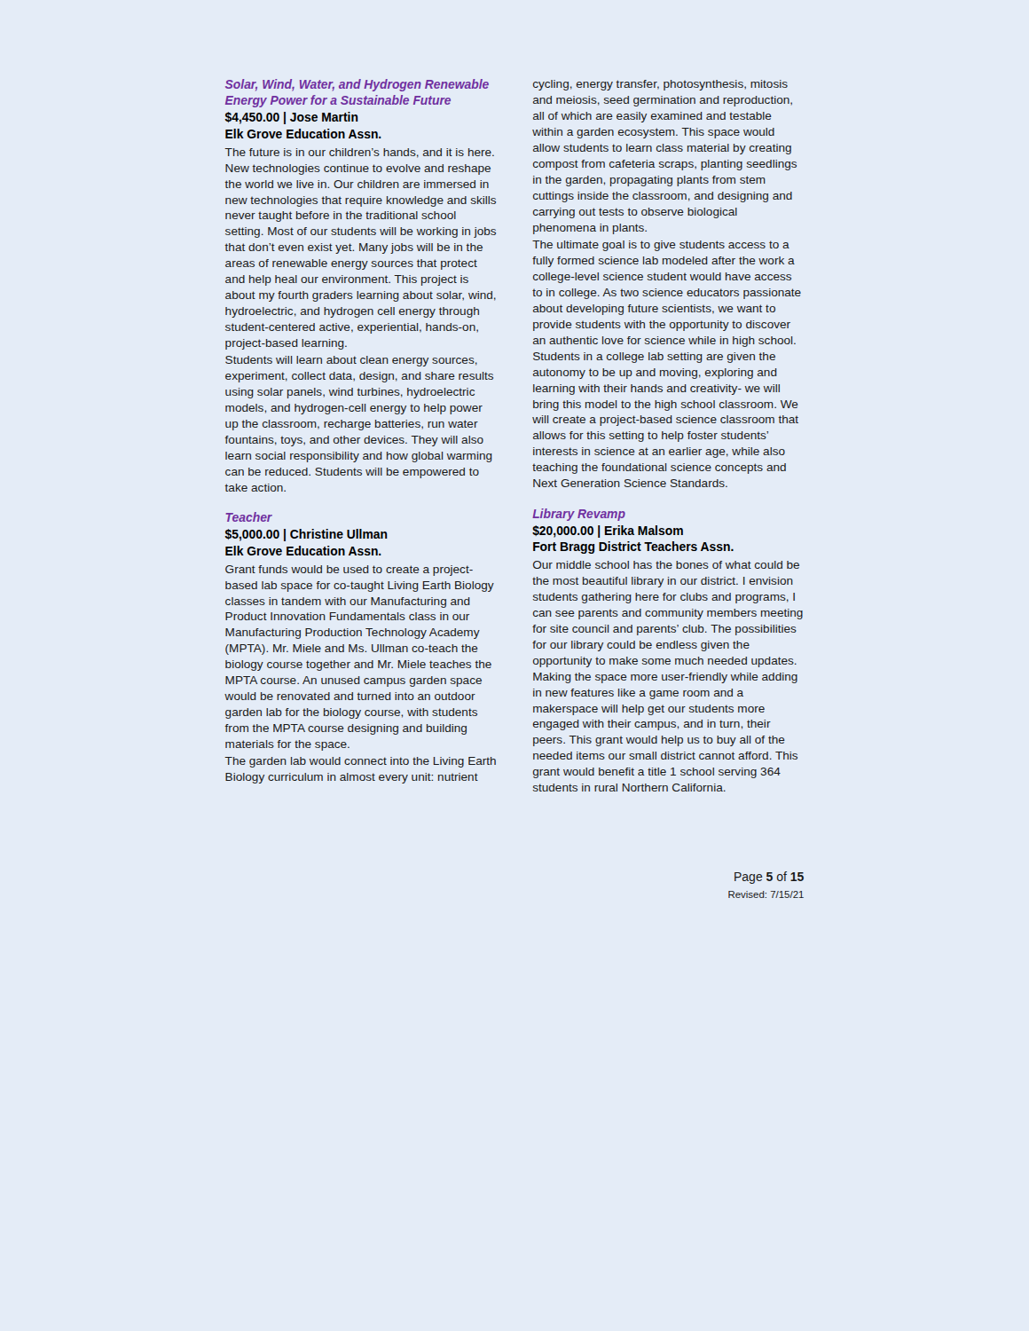Solar, Wind, Water, and Hydrogen Renewable Energy Power for a Sustainable Future
$4,450.00 | Jose Martin
Elk Grove Education Assn.
The future is in our children’s hands, and it is here. New technologies continue to evolve and reshape the world we live in. Our children are immersed in new technologies that require knowledge and skills never taught before in the traditional school setting. Most of our students will be working in jobs that don’t even exist yet. Many jobs will be in the areas of renewable energy sources that protect and help heal our environment. This project is about my fourth graders learning about solar, wind, hydroelectric, and hydrogen cell energy through student-centered active, experiential, hands-on, project-based learning.
Students will learn about clean energy sources, experiment, collect data, design, and share results using solar panels, wind turbines, hydroelectric models, and hydrogen-cell energy to help power up the classroom, recharge batteries, run water fountains, toys, and other devices. They will also learn social responsibility and how global warming can be reduced. Students will be empowered to take action.
Teacher
$5,000.00 | Christine Ullman
Elk Grove Education Assn.
Grant funds would be used to create a project-based lab space for co-taught Living Earth Biology classes in tandem with our Manufacturing and Product Innovation Fundamentals class in our Manufacturing Production Technology Academy (MPTA). Mr. Miele and Ms. Ullman co-teach the biology course together and Mr. Miele teaches the MPTA course. An unused campus garden space would be renovated and turned into an outdoor garden lab for the biology course, with students from the MPTA course designing and building materials for the space.
The garden lab would connect into the Living Earth Biology curriculum in almost every unit: nutrient cycling, energy transfer, photosynthesis, mitosis and meiosis, seed germination and reproduction, all of which are easily examined and testable within a garden ecosystem. This space would allow students to learn class material by creating compost from cafeteria scraps, planting seedlings in the garden, propagating plants from stem cuttings inside the classroom, and designing and carrying out tests to observe biological phenomena in plants.
The ultimate goal is to give students access to a fully formed science lab modeled after the work a college-level science student would have access to in college. As two science educators passionate about developing future scientists, we want to provide students with the opportunity to discover an authentic love for science while in high school. Students in a college lab setting are given the autonomy to be up and moving, exploring and learning with their hands and creativity- we will bring this model to the high school classroom. We will create a project-based science classroom that allows for this setting to help foster students’ interests in science at an earlier age, while also teaching the foundational science concepts and Next Generation Science Standards.
Library Revamp
$20,000.00 | Erika Malsom
Fort Bragg District Teachers Assn.
Our middle school has the bones of what could be the most beautiful library in our district. I envision students gathering here for clubs and programs, I can see parents and community members meeting for site council and parents’ club. The possibilities for our library could be endless given the opportunity to make some much needed updates. Making the space more user-friendly while adding in new features like a game room and a makerspace will help get our students more engaged with their campus, and in turn, their peers. This grant would help us to buy all of the needed items our small district cannot afford. This grant would benefit a title 1 school serving 364 students in rural Northern California.
Page 5 of 15
Revised: 7/15/21